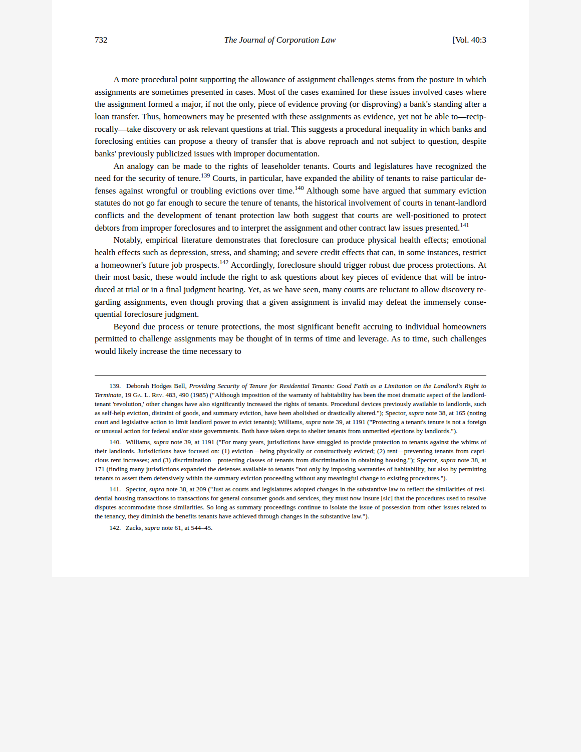732 The Journal of Corporation Law [Vol. 40:3
A more procedural point supporting the allowance of assignment challenges stems from the posture in which assignments are sometimes presented in cases. Most of the cases examined for these issues involved cases where the assignment formed a major, if not the only, piece of evidence proving (or disproving) a bank's standing after a loan transfer. Thus, homeowners may be presented with these assignments as evidence, yet not be able to—reciprocally—take discovery or ask relevant questions at trial. This suggests a procedural inequality in which banks and foreclosing entities can propose a theory of transfer that is above reproach and not subject to question, despite banks' previously publicized issues with improper documentation.
An analogy can be made to the rights of leaseholder tenants. Courts and legislatures have recognized the need for the security of tenure.139 Courts, in particular, have expanded the ability of tenants to raise particular defenses against wrongful or troubling evictions over time.140 Although some have argued that summary eviction statutes do not go far enough to secure the tenure of tenants, the historical involvement of courts in tenant-landlord conflicts and the development of tenant protection law both suggest that courts are well-positioned to protect debtors from improper foreclosures and to interpret the assignment and other contract law issues presented.141
Notably, empirical literature demonstrates that foreclosure can produce physical health effects; emotional health effects such as depression, stress, and shaming; and severe credit effects that can, in some instances, restrict a homeowner's future job prospects.142 Accordingly, foreclosure should trigger robust due process protections. At their most basic, these would include the right to ask questions about key pieces of evidence that will be introduced at trial or in a final judgment hearing. Yet, as we have seen, many courts are reluctant to allow discovery regarding assignments, even though proving that a given assignment is invalid may defeat the immensely consequential foreclosure judgment.
Beyond due process or tenure protections, the most significant benefit accruing to individual homeowners permitted to challenge assignments may be thought of in terms of time and leverage. As to time, such challenges would likely increase the time necessary to
139. Deborah Hodges Bell, Providing Security of Tenure for Residential Tenants: Good Faith as a Limitation on the Landlord's Right to Terminate, 19 Ga. L. Rev. 483, 490 (1985) ("Although imposition of the warranty of habitability has been the most dramatic aspect of the landlord-tenant 'revolution,' other changes have also significantly increased the rights of tenants. Procedural devices previously available to landlords, such as self-help eviction, distraint of goods, and summary eviction, have been abolished or drastically altered."); Spector, supra note 38, at 165 (noting court and legislative action to limit landlord power to evict tenants); Williams, supra note 39, at 1191 ("Protecting a tenant's tenure is not a foreign or unusual action for federal and/or state governments. Both have taken steps to shelter tenants from unmerited ejections by landlords.").
140. Williams, supra note 39, at 1191 ("For many years, jurisdictions have struggled to provide protection to tenants against the whims of their landlords. Jurisdictions have focused on: (1) eviction—being physically or constructively evicted; (2) rent—preventing tenants from capricious rent increases; and (3) discrimination—protecting classes of tenants from discrimination in obtaining housing."); Spector, supra note 38, at 171 (finding many jurisdictions expanded the defenses available to tenants "not only by imposing warranties of habitability, but also by permitting tenants to assert them defensively within the summary eviction proceeding without any meaningful change to existing procedures.").
141. Spector, supra note 38, at 209 ("Just as courts and legislatures adopted changes in the substantive law to reflect the similarities of residential housing transactions to transactions for general consumer goods and services, they must now insure [sic] that the procedures used to resolve disputes accommodate those similarities. So long as summary proceedings continue to isolate the issue of possession from other issues related to the tenancy, they diminish the benefits tenants have achieved through changes in the substantive law.").
142. Zacks, supra note 61, at 544–45.